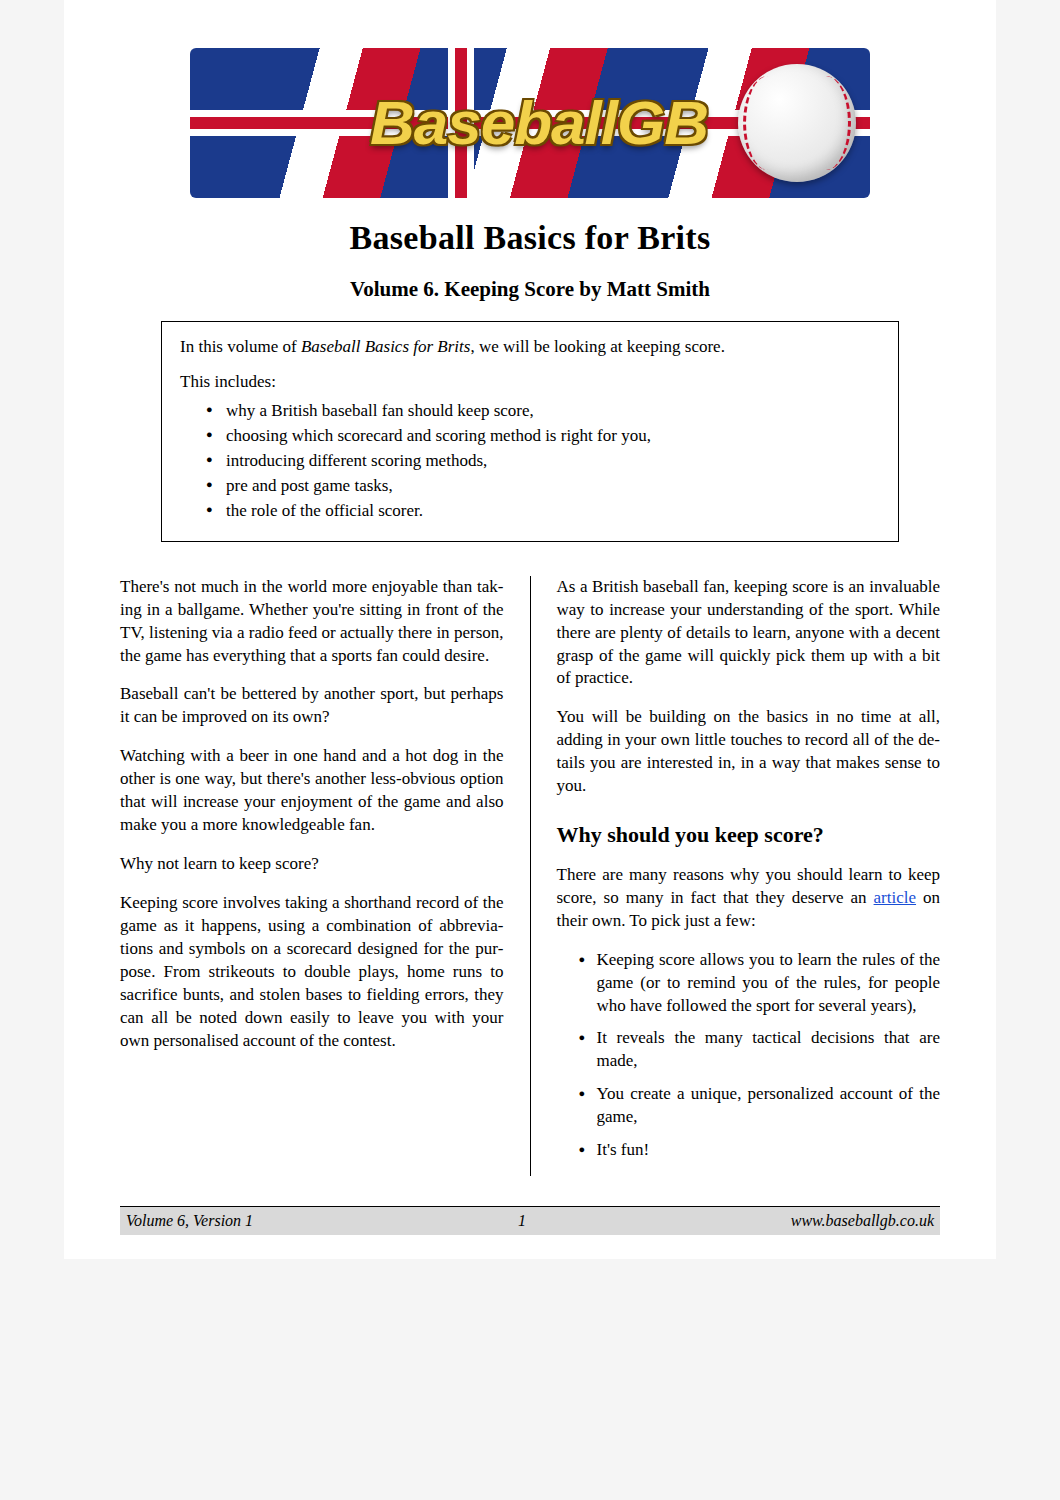BaseballGB
Baseball Basics for Brits
Volume 6. Keeping Score by Matt Smith
In this volume of Baseball Basics for Brits, we will be looking at keeping score.
This includes:
why a British baseball fan should keep score,
choosing which scorecard and scoring method is right for you,
introducing different scoring methods,
pre and post game tasks,
the role of the official scorer.
There's not much in the world more enjoyable than taking in a ballgame. Whether you're sitting in front of the TV, listening via a radio feed or actually there in person, the game has everything that a sports fan could desire.
Baseball can't be bettered by another sport, but perhaps it can be improved on its own?
Watching with a beer in one hand and a hot dog in the other is one way, but there's another less-obvious option that will increase your enjoyment of the game and also make you a more knowledgeable fan.
Why not learn to keep score?
Keeping score involves taking a shorthand record of the game as it happens, using a combination of abbreviations and symbols on a scorecard designed for the purpose. From strikeouts to double plays, home runs to sacrifice bunts, and stolen bases to fielding errors, they can all be noted down easily to leave you with your own personalised account of the contest.
As a British baseball fan, keeping score is an invaluable way to increase your understanding of the sport. While there are plenty of details to learn, anyone with a decent grasp of the game will quickly pick them up with a bit of practice.
You will be building on the basics in no time at all, adding in your own little touches to record all of the details you are interested in, in a way that makes sense to you.
Why should you keep score?
There are many reasons why you should learn to keep score, so many in fact that they deserve an article on their own. To pick just a few:
Keeping score allows you to learn the rules of the game (or to remind you of the rules, for people who have followed the sport for several years),
It reveals the many tactical decisions that are made,
You create a unique, personalized account of the game,
It's fun!
Volume 6, Version 1 1 www.baseballgb.co.uk